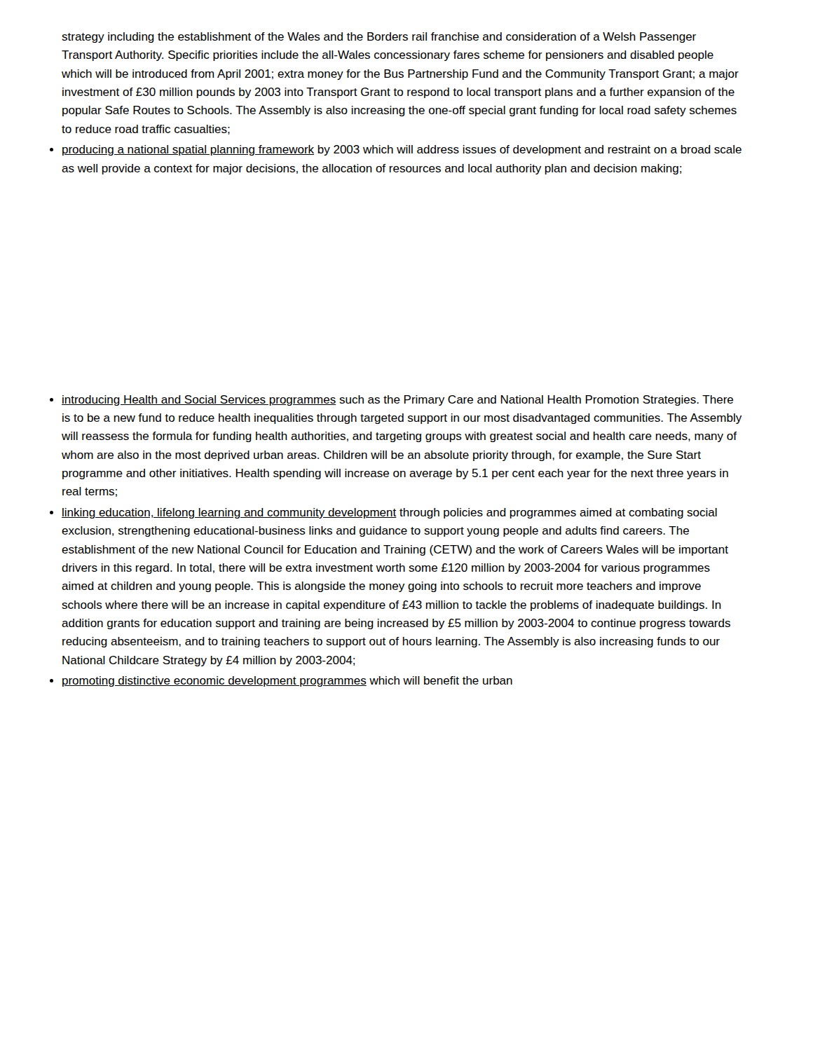strategy including the establishment of the Wales and the Borders rail franchise and consideration of a Welsh Passenger Transport Authority. Specific priorities include the all-Wales concessionary fares scheme for pensioners and disabled people which will be introduced from April 2001; extra money for the Bus Partnership Fund and the Community Transport Grant; a major investment of £30 million pounds by 2003 into Transport Grant to respond to local transport plans and a further expansion of the popular Safe Routes to Schools. The Assembly is also increasing the one-off special grant funding for local road safety schemes to reduce road traffic casualties;
producing a national spatial planning framework by 2003 which will address issues of development and restraint on a broad scale as well provide a context for major decisions, the allocation of resources and local authority plan and decision making;
introducing Health and Social Services programmes such as the Primary Care and National Health Promotion Strategies. There is to be a new fund to reduce health inequalities through targeted support in our most disadvantaged communities. The Assembly will reassess the formula for funding health authorities, and targeting groups with greatest social and health care needs, many of whom are also in the most deprived urban areas. Children will be an absolute priority through, for example, the Sure Start programme and other initiatives. Health spending will increase on average by 5.1 per cent each year for the next three years in real terms;
linking education, lifelong learning and community development through policies and programmes aimed at combating social exclusion, strengthening educational-business links and guidance to support young people and adults find careers. The establishment of the new National Council for Education and Training (CETW) and the work of Careers Wales will be important drivers in this regard. In total, there will be extra investment worth some £120 million by 2003-2004 for various programmes aimed at children and young people. This is alongside the money going into schools to recruit more teachers and improve schools where there will be an increase in capital expenditure of £43 million to tackle the problems of inadequate buildings. In addition grants for education support and training are being increased by £5 million by 2003-2004 to continue progress towards reducing absenteeism, and to training teachers to support out of hours learning. The Assembly is also increasing funds to our National Childcare Strategy by £4 million by 2003-2004;
promoting distinctive economic development programmes which will benefit the urban